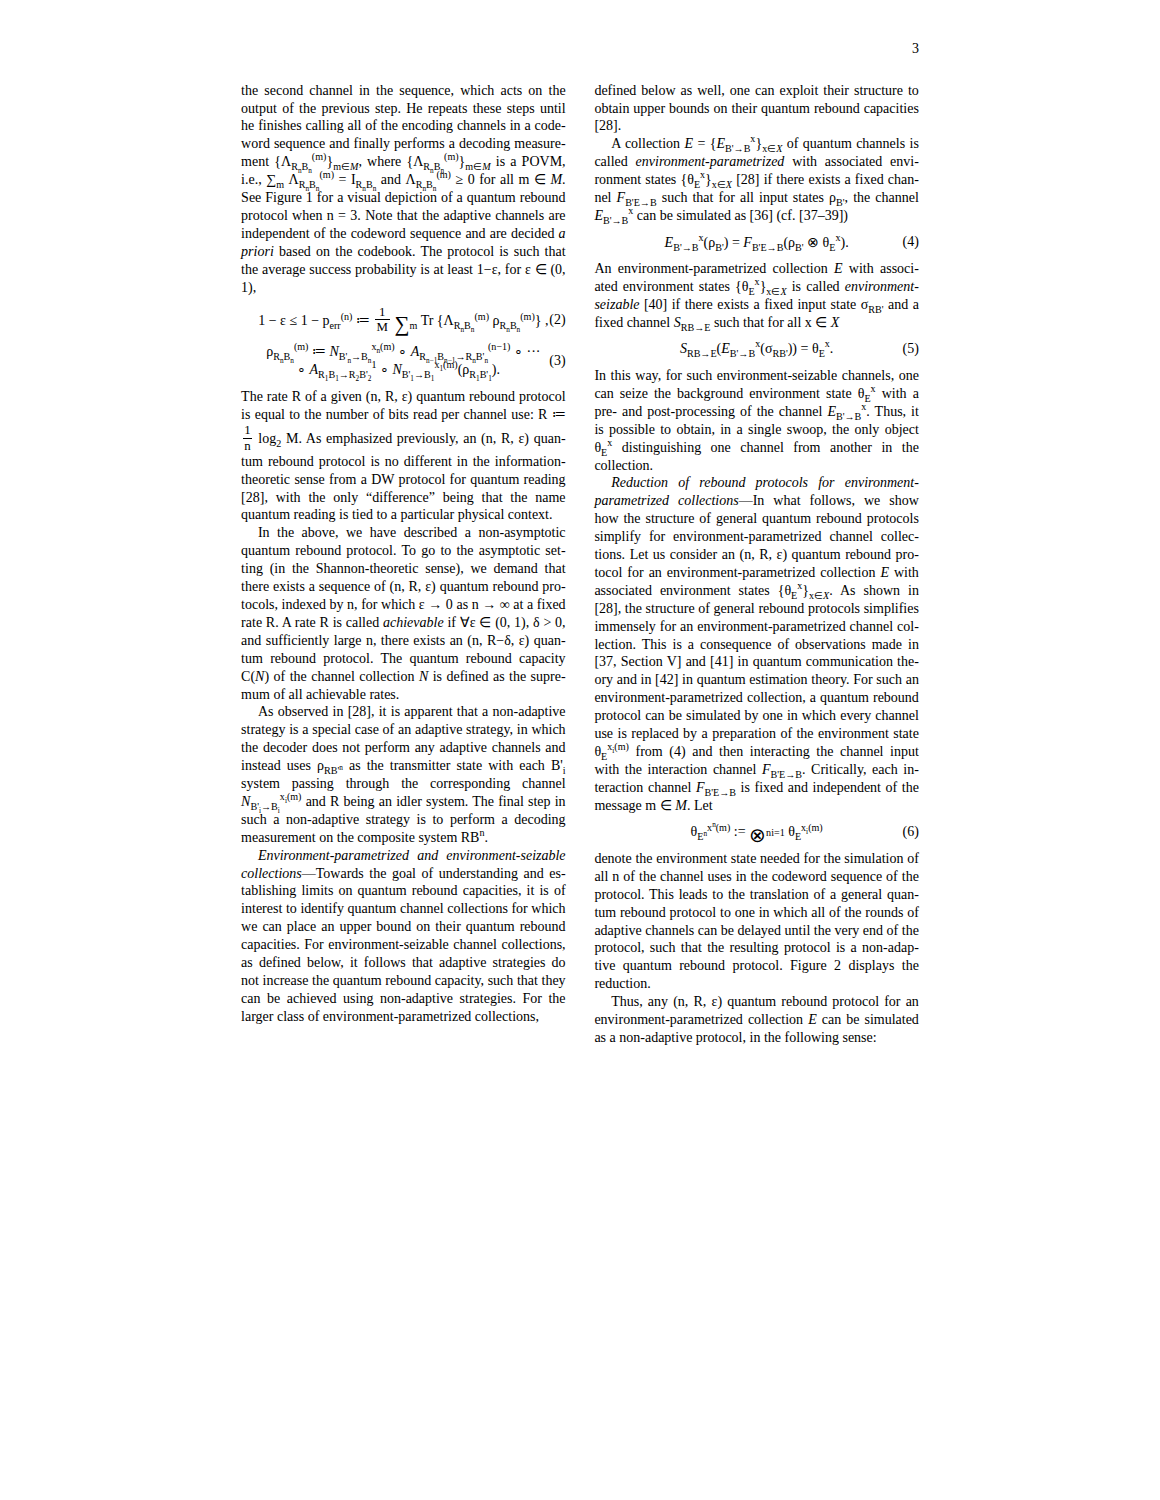3
the second channel in the sequence, which acts on the output of the previous step. He repeats these steps until he finishes calling all of the encoding channels in a codeword sequence and finally performs a decoding measurement {ΛRnBn(m)}m∈M, where {ΛRnBn(m)}m∈M is a POVM, i.e., ∑m ΛRnBn(m) = IRnBn and ΛRnBn(m) ≥ 0 for all m ∈ M. See Figure 1 for a visual depiction of a quantum rebound protocol when n = 3. Note that the adaptive channels are independent of the codeword sequence and are decided a priori based on the codebook. The protocol is such that the average success probability is at least 1−ε, for ε ∈ (0, 1),
1 − ε ≤ 1 − perr(n) ≔ 1 M ∑m Tr {ΛRnBn(m) ρRnBn(m)} , (2)
ρRnBn(m) ≔ NB'n→Bnxn(m) ∘ ARn−1Bn−1→RnB'n(n−1) ∘ ···
∘ AR1B1→R2B'21 ∘ NB'1→B1x1(m)(ρR1B'1). (3)
The rate R of a given (n, R, ε) quantum rebound protocol is equal to the number of bits read per channel use: R ≔ 1 n log2 M. As emphasized previously, an (n, R, ε) quantum rebound protocol is no different in the information-theoretic sense from a DW protocol for quantum reading [28], with the only “difference” being that the name quantum reading is tied to a particular physical context.
In the above, we have described a non-asymptotic quantum rebound protocol. To go to the asymptotic setting (in the Shannon-theoretic sense), we demand that there exists a sequence of (n, R, ε) quantum rebound protocols, indexed by n, for which ε → 0 as n → ∞ at a fixed rate R. A rate R is called achievable if ∀ε ∈ (0, 1), δ > 0, and sufficiently large n, there exists an (n, R−δ, ε) quantum rebound protocol. The quantum rebound capacity C(N) of the channel collection N is defined as the supremum of all achievable rates.
As observed in [28], it is apparent that a non-adaptive strategy is a special case of an adaptive strategy, in which the decoder does not perform any adaptive channels and instead uses ρRB'n as the transmitter state with each B'i system passing through the corresponding channel NB'i→Bixi(m) and R being an idler system. The final step in such a non-adaptive strategy is to perform a decoding measurement on the composite system RBn.
Environment-parametrized and environment-seizable collections—Towards the goal of understanding and establishing limits on quantum rebound capacities, it is of interest to identify quantum channel collections for which we can place an upper bound on their quantum rebound capacities. For environment-seizable channel collections, as defined below, it follows that adaptive strategies do not increase the quantum rebound capacity, such that they can be achieved using non-adaptive strategies. For the larger class of environment-parametrized collections,
defined below as well, one can exploit their structure to obtain upper bounds on their quantum rebound capacities [28].
A collection E = {EB'→Bx}x∈X of quantum channels is called environment-parametrized with associated environment states {θEx}x∈X [28] if there exists a fixed channel FB'E→B such that for all input states ρB', the channel EB'→Bx can be simulated as [36] (cf. [37–39])
EB'→Bx(ρB') = FB'E→B(ρB' ⊗ θEx). (4)
An environment-parametrized collection E with associated environment states {θEx}x∈X is called environment-seizable [40] if there exists a fixed input state σRB' and a fixed channel SRB→E such that for all x ∈ X
SRB→E(EB'→Bx(σRB')) = θEx. (5)
In this way, for such environment-seizable channels, one can seize the background environment state θEx with a pre- and post-processing of the channel EB'→Bx. Thus, it is possible to obtain, in a single swoop, the only object θEx distinguishing one channel from another in the collection.
Reduction of rebound protocols for environment-parametrized collections—In what follows, we show how the structure of general quantum rebound protocols simplify for environment-parametrized channel collections. Let us consider an (n, R, ε) quantum rebound protocol for an environment-parametrized collection E with associated environment states {θEx}x∈X. As shown in [28], the structure of general rebound protocols simplifies immensely for an environment-parametrized channel collection. This is a consequence of observations made in [37, Section V] and [41] in quantum communication theory and in [42] in quantum estimation theory. For such an environment-parametrized collection, a quantum rebound protocol can be simulated by one in which every channel use is replaced by a preparation of the environment state θExi(m) from (4) and then interacting the channel input with the interaction channel FB'E→B. Critically, each interaction channel FB'E→B is fixed and independent of the message m ∈ M. Let
θEnxn(m) := ⊗ni=1 θExi(m) (6)
denote the environment state needed for the simulation of all n of the channel uses in the codeword sequence of the protocol. This leads to the translation of a general quantum rebound protocol to one in which all of the rounds of adaptive channels can be delayed until the very end of the protocol, such that the resulting protocol is a non-adaptive quantum rebound protocol. Figure 2 displays the reduction.
Thus, any (n, R, ε) quantum rebound protocol for an environment-parametrized collection E can be simulated as a non-adaptive protocol, in the following sense: